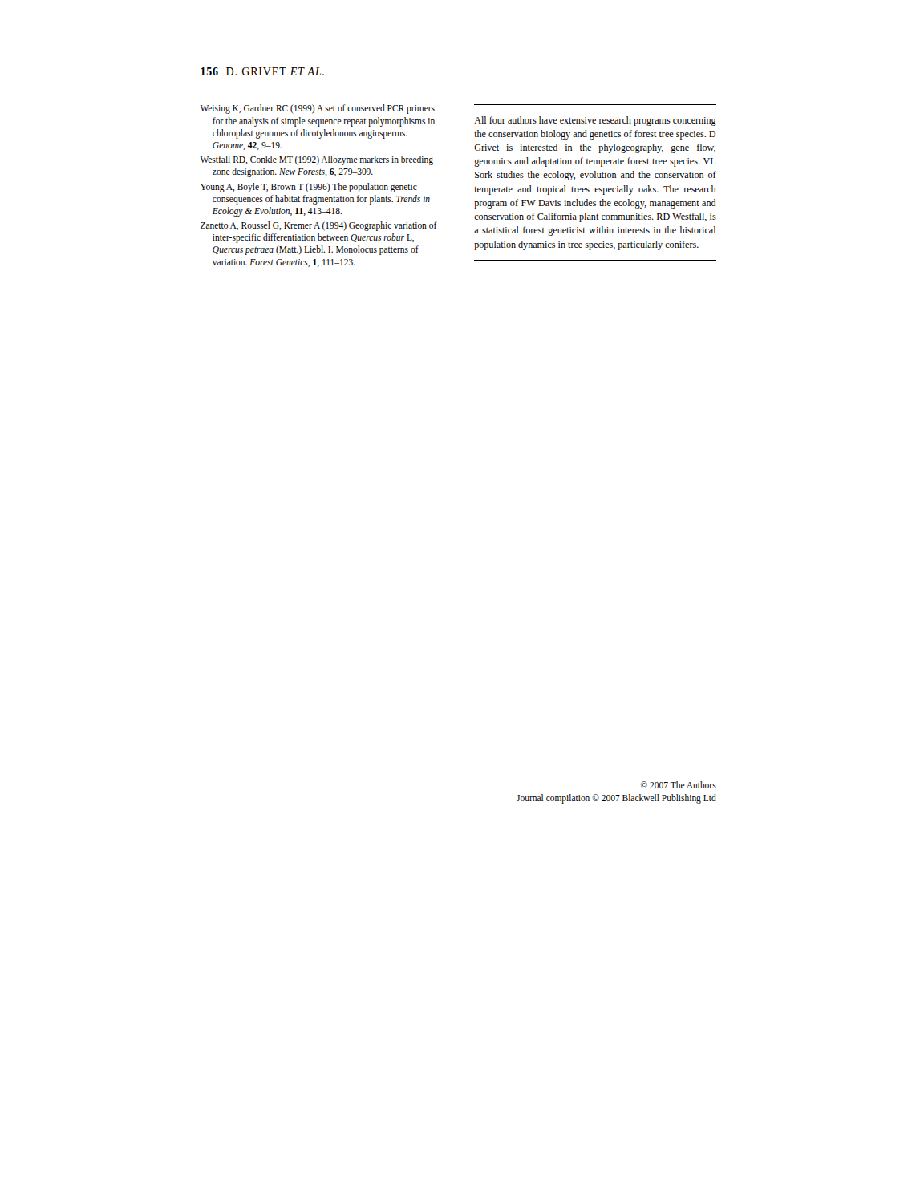156 D. GRIVET ET AL.
Weising K, Gardner RC (1999) A set of conserved PCR primers for the analysis of simple sequence repeat polymorphisms in chloroplast genomes of dicotyledonous angiosperms. Genome, 42, 9–19.
Westfall RD, Conkle MT (1992) Allozyme markers in breeding zone designation. New Forests, 6, 279–309.
Young A, Boyle T, Brown T (1996) The population genetic consequences of habitat fragmentation for plants. Trends in Ecology & Evolution, 11, 413–418.
Zanetto A, Roussel G, Kremer A (1994) Geographic variation of inter-specific differentiation between Quercus robur L, Quercus petraea (Matt.) Liebl. I. Monolocus patterns of variation. Forest Genetics, 1, 111–123.
All four authors have extensive research programs concerning the conservation biology and genetics of forest tree species. D Grivet is interested in the phylogeography, gene flow, genomics and adaptation of temperate forest tree species. VL Sork studies the ecology, evolution and the conservation of temperate and tropical trees especially oaks. The research program of FW Davis includes the ecology, management and conservation of California plant communities. RD Westfall, is a statistical forest geneticist within interests in the historical population dynamics in tree species, particularly conifers.
© 2007 The Authors
Journal compilation © 2007 Blackwell Publishing Ltd